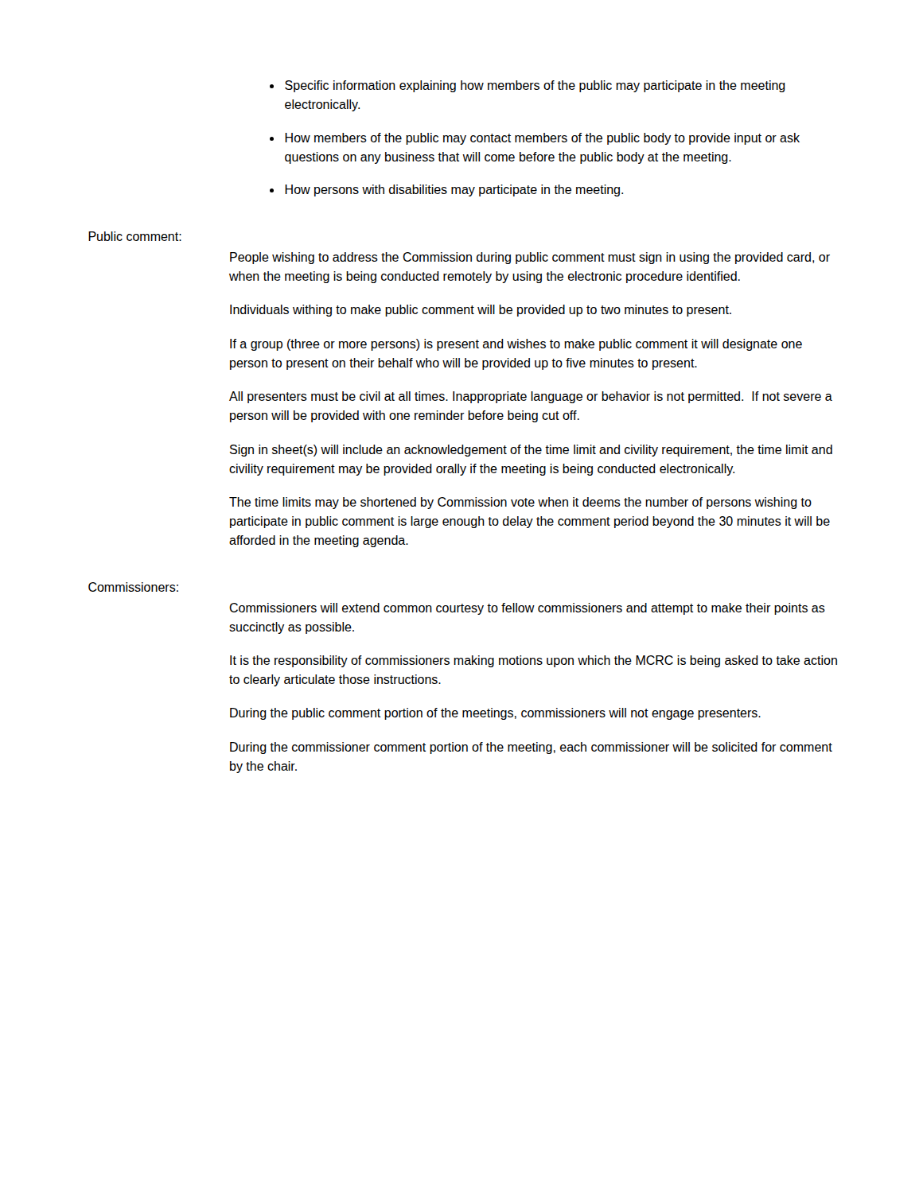Specific information explaining how members of the public may participate in the meeting electronically.
How members of the public may contact members of the public body to provide input or ask questions on any business that will come before the public body at the meeting.
How persons with disabilities may participate in the meeting.
Public comment:
People wishing to address the Commission during public comment must sign in using the provided card, or when the meeting is being conducted remotely by using the electronic procedure identified.
Individuals withing to make public comment will be provided up to two minutes to present.
If a group (three or more persons) is present and wishes to make public comment it will designate one person to present on their behalf who will be provided up to five minutes to present.
All presenters must be civil at all times. Inappropriate language or behavior is not permitted. If not severe a person will be provided with one reminder before being cut off.
Sign in sheet(s) will include an acknowledgement of the time limit and civility requirement, the time limit and civility requirement may be provided orally if the meeting is being conducted electronically.
The time limits may be shortened by Commission vote when it deems the number of persons wishing to participate in public comment is large enough to delay the comment period beyond the 30 minutes it will be afforded in the meeting agenda.
Commissioners:
Commissioners will extend common courtesy to fellow commissioners and attempt to make their points as succinctly as possible.
It is the responsibility of commissioners making motions upon which the MCRC is being asked to take action to clearly articulate those instructions.
During the public comment portion of the meetings, commissioners will not engage presenters.
During the commissioner comment portion of the meeting, each commissioner will be solicited for comment by the chair.